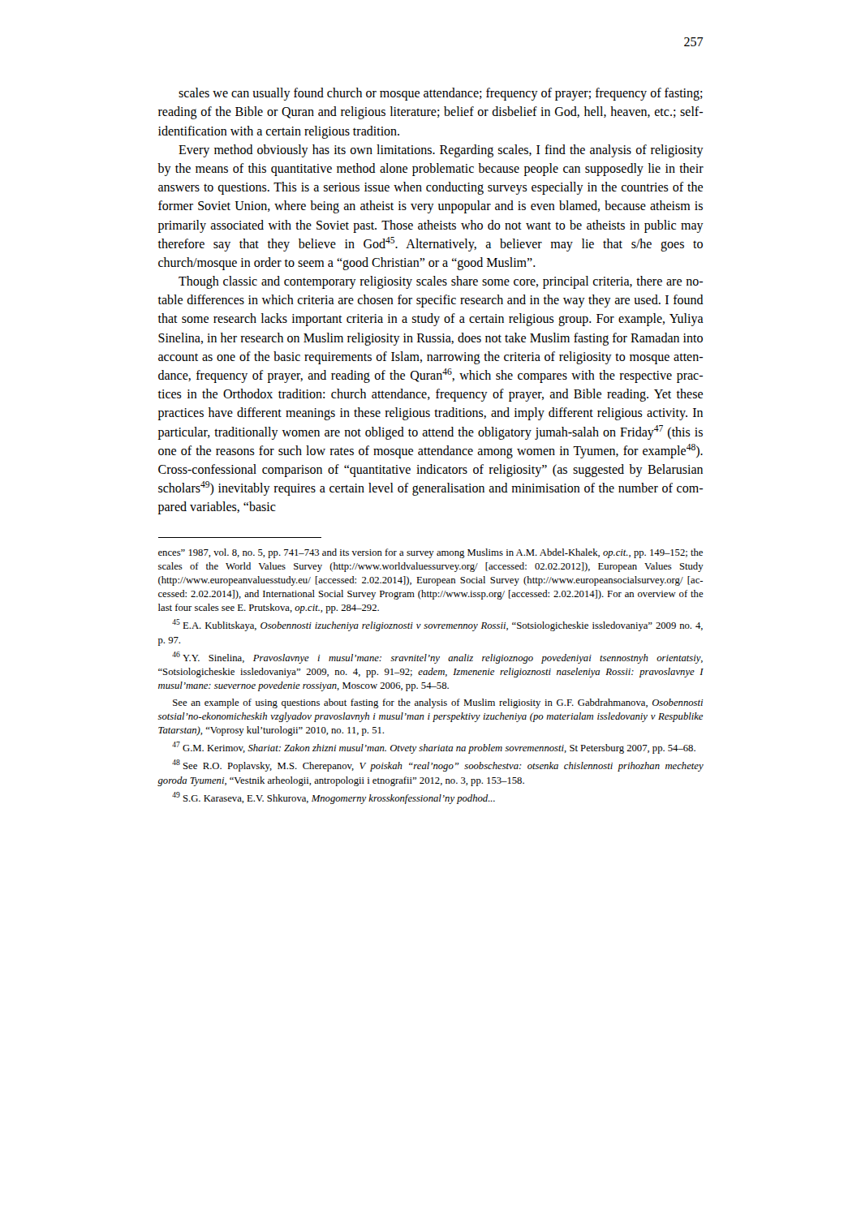257
scales we can usually found church or mosque attendance; frequency of prayer; frequency of fasting; reading of the Bible or Quran and religious literature; belief or disbelief in God, hell, heaven, etc.; self-identification with a certain religious tradition.
Every method obviously has its own limitations. Regarding scales, I find the analysis of religiosity by the means of this quantitative method alone problematic because people can supposedly lie in their answers to questions. This is a serious issue when conducting surveys especially in the countries of the former Soviet Union, where being an atheist is very unpopular and is even blamed, because atheism is primarily associated with the Soviet past. Those atheists who do not want to be atheists in public may therefore say that they believe in God45. Alternatively, a believer may lie that s/he goes to church/mosque in order to seem a “good Christian” or a “good Muslim”.
Though classic and contemporary religiosity scales share some core, principal criteria, there are notable differences in which criteria are chosen for specific research and in the way they are used. I found that some research lacks important criteria in a study of a certain religious group. For example, Yuliya Sinelina, in her research on Muslim religiosity in Russia, does not take Muslim fasting for Ramadan into account as one of the basic requirements of Islam, narrowing the criteria of religiosity to mosque attendance, frequency of prayer, and reading of the Quran46, which she compares with the respective practices in the Orthodox tradition: church attendance, frequency of prayer, and Bible reading. Yet these practices have different meanings in these religious traditions, and imply different religious activity. In particular, traditionally women are not obliged to attend the obligatory jumah-salah on Friday47 (this is one of the reasons for such low rates of mosque attendance among women in Tyumen, for example48). Cross-confessional comparison of “quantitative indicators of religiosity” (as suggested by Belarusian scholars49) inevitably requires a certain level of generalisation and minimisation of the number of compared variables, “basic
ences” 1987, vol. 8, no. 5, pp. 741–743 and its version for a survey among Muslims in A.M. Abdel-Khalek, op.cit., pp. 149–152; the scales of the World Values Survey (http://www.worldvaluessurvey.org/ [accessed: 02.02.2012]), European Values Study (http://www.europeanvaluesstudy.eu/ [accessed: 2.02.2014]), European Social Survey (http://www.europeansocialsurvey.org/ [accessed: 2.02.2014]), and International Social Survey Program (http://www.issp.org/ [accessed: 2.02.2014]). For an overview of the last four scales see E. Prutskova, op.cit., pp. 284–292.
45 E.A. Kublitskaya, Osobennosti izucheniya religioznosti v sovremennoy Rossii, “Sotsiologicheskie issledovaniya” 2009 no. 4, p. 97.
46 Y.Y. Sinelina, Pravoslavnye i musul’mane: sravnitel’ny analiz religioznogo povedeniyai tsennostnyh orientatsiy, “Sotsiologicheskie issledovaniya” 2009, no. 4, pp. 91–92; eadem, Izmenenie religioznosti naseleniya Rossii: pravoslavnye I musul’mane: suevernoe povedenie rossiyan, Moscow 2006, pp. 54–58.
See an example of using questions about fasting for the analysis of Muslim religiosity in G.F. Gabdrahmanova, Osobennosti sotsial’no-ekonomicheskih vzglyadov pravoslavnyh i musul’man i perspektivy izucheniya (po materialam issledovaniy v Respublike Tatarstan), “Voprosy kul’turologii” 2010, no. 11, p. 51.
47 G.M. Kerimov, Shariat: Zakon zhizni musul’man. Otvety shariata na problem sovremennosti, St Petersburg 2007, pp. 54–68.
48 See R.O. Poplavsky, M.S. Cherepanov, V poiskah “real’nogo” soobschestva: otsenka chislennosti prihozhan mechetey goroda Tyumeni, “Vestnik arheologii, antropologii i etnografii” 2012, no. 3, pp. 153–158.
49 S.G. Karaseva, E.V. Shkurova, Mnogomerny krosskonfessional’ny podhod...